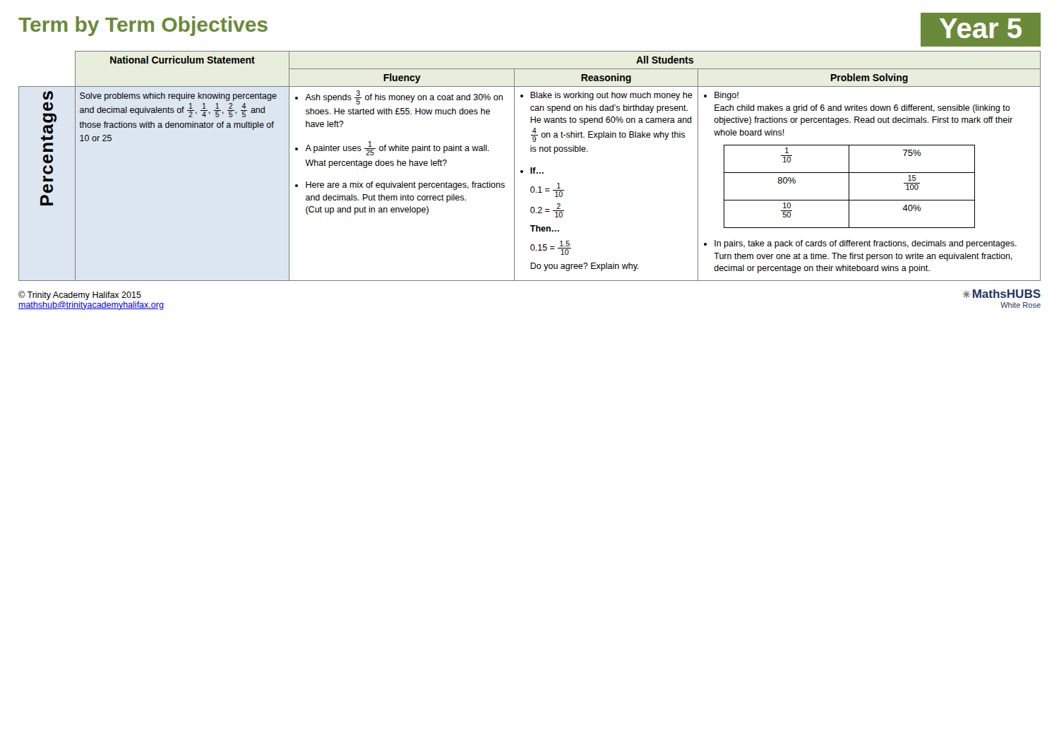Term by Term Objectives
Year 5
| | National Curriculum Statement | All Students |
| --- | --- | --- |
| Fluency | Reasoning | Problem Solving |
| Percentages | Solve problems which require knowing percentage and decimal equivalents of 1 2 , 1 4 , 1 5 , 2 5 , 4 5 and those fractions with a denominator of a multiple of 10 or 25 | Ash spends 3 5 of his money on a coat and 30% on shoes. He started with £55. How much does he have left? A painter uses 1 25 of white paint to paint a wall. What percentage does he have left? Here are a mix of equivalent percentages, fractions and decimals. Put them into correct piles. (Cut up and put in an envelope) | Blake is working out how much money he can spend on his dad’s birthday present. He wants to spend 60% on a camera and 4 9 on a t-shirt. Explain to Blake why this is not possible. If… 0.1 = 1 10 0.2 = 2 10 Then… 0.15 = 1.5 10 Do you agree? Explain why. | Bingo! Each child makes a grid of 6 and writes down 6 different, sensible (linking to objective) fractions or percentages. Read out decimals. First to mark off their whole board wins! / 1 10 / 75% / / 80% / 15 100 / / 10 50 / 40% / In pairs, take a pack of cards of different fractions, decimals and percentages. Turn them over one at a time. The first person to write an equivalent fraction, decimal or percentage on their whiteboard wins a point. |
© Trinity Academy Halifax 2015
mathshub@trinityacademyhalifax.org
✳MathsHUBS
White Rose